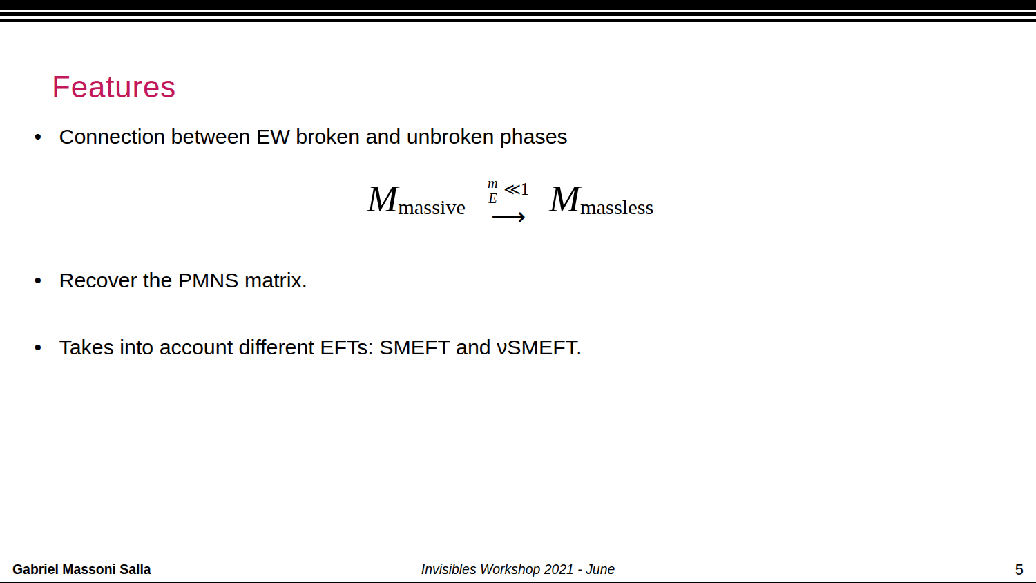Features
Connection between EW broken and unbroken phases
Mmassive mE≪1 ⟶ Mmassless
Recover the PMNS matrix.
Takes into account different EFTs: SMEFT and νSMEFT.
Gabriel Massoni Salla Invisibles Workshop 2021 - June 5